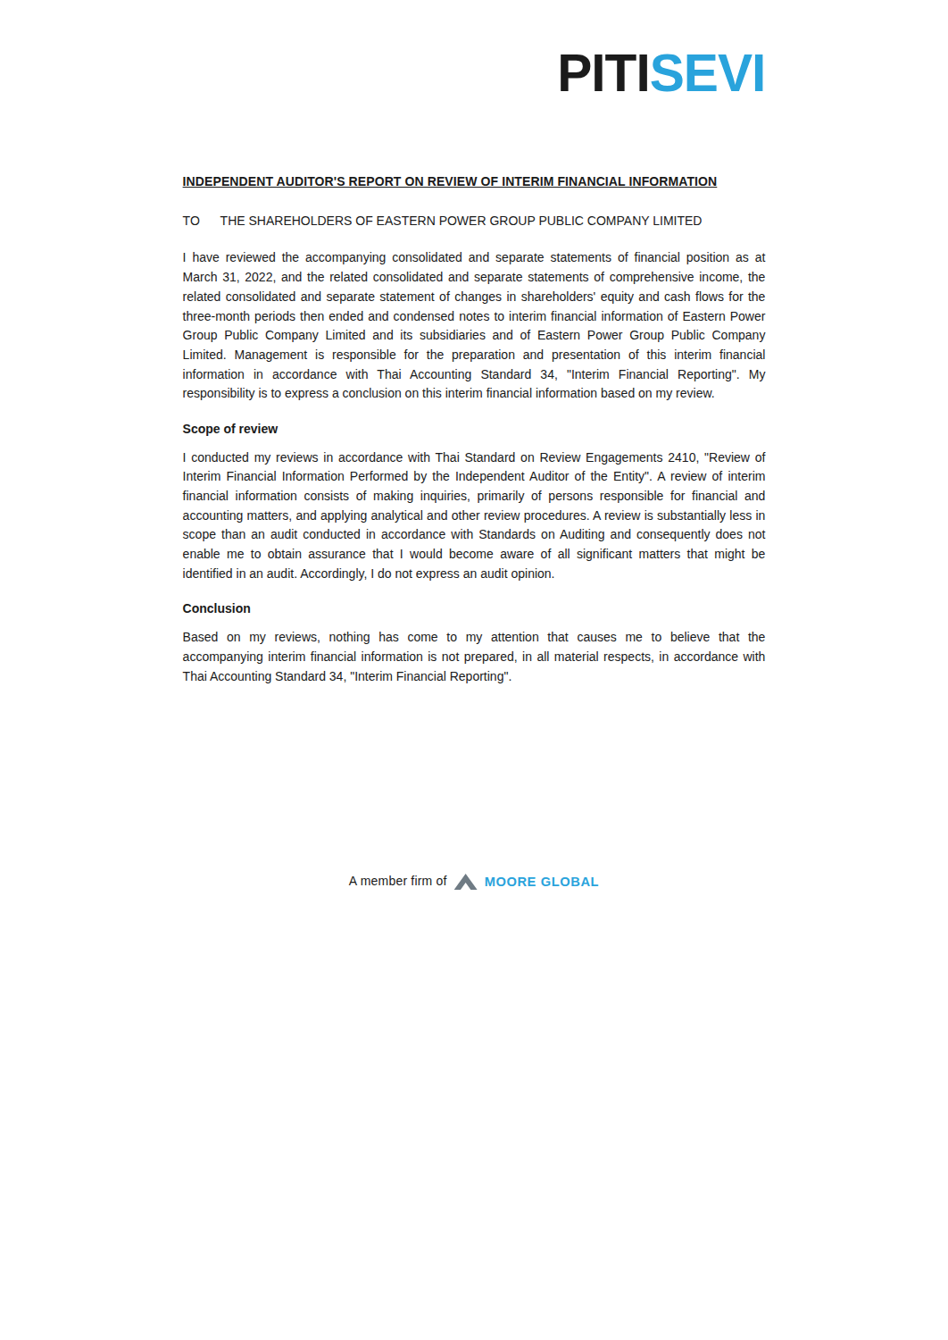PITI SEVI
INDEPENDENT AUDITOR'S REPORT ON REVIEW OF INTERIM FINANCIAL INFORMATION
TOTHE SHAREHOLDERS OF EASTERN POWER GROUP PUBLIC COMPANY LIMITED
I have reviewed the accompanying consolidated and separate statements of financial position as at March 31, 2022, and the related consolidated and separate statements of comprehensive income, the related consolidated and separate statement of changes in shareholders' equity and cash flows for the three-month periods then ended and condensed notes to interim financial information of Eastern Power Group Public Company Limited and its subsidiaries and of Eastern Power Group Public Company Limited. Management is responsible for the preparation and presentation of this interim financial information in accordance with Thai Accounting Standard 34, "Interim Financial Reporting". My responsibility is to express a conclusion on this interim financial information based on my review.
Scope of review
I conducted my reviews in accordance with Thai Standard on Review Engagements 2410, "Review of Interim Financial Information Performed by the Independent Auditor of the Entity". A review of interim financial information consists of making inquiries, primarily of persons responsible for financial and accounting matters, and applying analytical and other review procedures. A review is substantially less in scope than an audit conducted in accordance with Standards on Auditing and consequently does not enable me to obtain assurance that I would become aware of all significant matters that might be identified in an audit. Accordingly, I do not express an audit opinion.
Conclusion
Based on my reviews, nothing has come to my attention that causes me to believe that the accompanying interim financial information is not prepared, in all material respects, in accordance with Thai Accounting Standard 34, "Interim Financial Reporting".
A member firm of MOORE GLOBAL